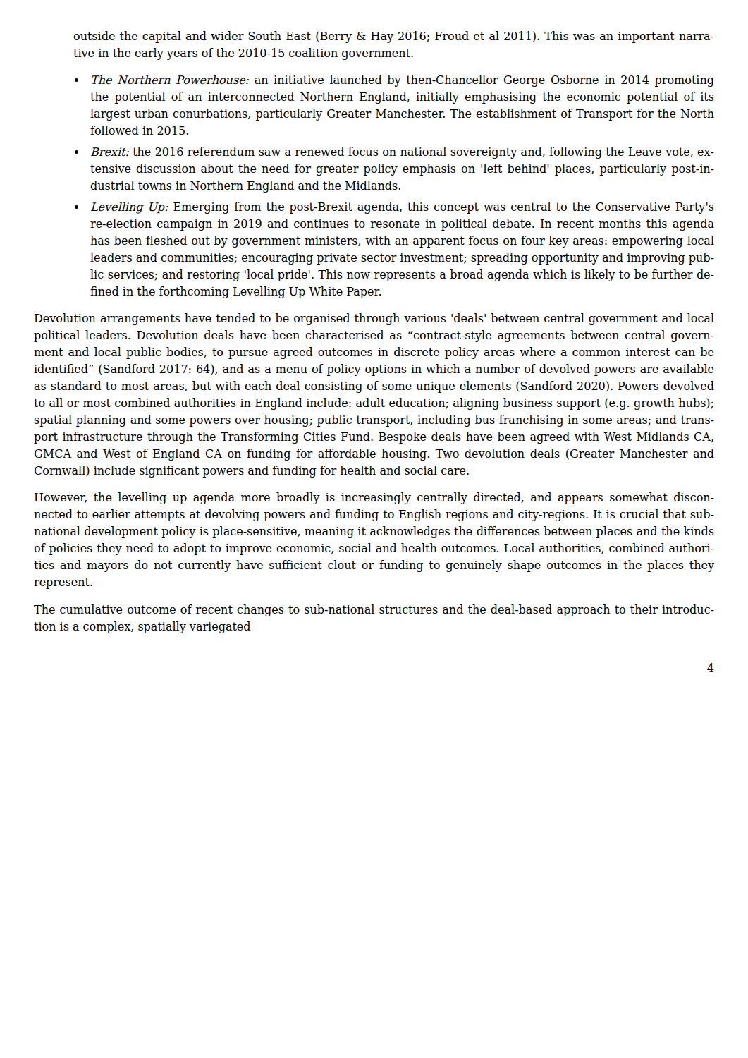outside the capital and wider South East (Berry & Hay 2016; Froud et al 2011). This was an important narrative in the early years of the 2010-15 coalition government.
The Northern Powerhouse: an initiative launched by then-Chancellor George Osborne in 2014 promoting the potential of an interconnected Northern England, initially emphasising the economic potential of its largest urban conurbations, particularly Greater Manchester. The establishment of Transport for the North followed in 2015.
Brexit: the 2016 referendum saw a renewed focus on national sovereignty and, following the Leave vote, extensive discussion about the need for greater policy emphasis on 'left behind' places, particularly post-industrial towns in Northern England and the Midlands.
Levelling Up: Emerging from the post-Brexit agenda, this concept was central to the Conservative Party's re-election campaign in 2019 and continues to resonate in political debate. In recent months this agenda has been fleshed out by government ministers, with an apparent focus on four key areas: empowering local leaders and communities; encouraging private sector investment; spreading opportunity and improving public services; and restoring 'local pride'. This now represents a broad agenda which is likely to be further defined in the forthcoming Levelling Up White Paper.
Devolution arrangements have tended to be organised through various 'deals' between central government and local political leaders. Devolution deals have been characterised as “contract-style agreements between central government and local public bodies, to pursue agreed outcomes in discrete policy areas where a common interest can be identified” (Sandford 2017: 64), and as a menu of policy options in which a number of devolved powers are available as standard to most areas, but with each deal consisting of some unique elements (Sandford 2020). Powers devolved to all or most combined authorities in England include: adult education; aligning business support (e.g. growth hubs); spatial planning and some powers over housing; public transport, including bus franchising in some areas; and transport infrastructure through the Transforming Cities Fund. Bespoke deals have been agreed with West Midlands CA, GMCA and West of England CA on funding for affordable housing. Two devolution deals (Greater Manchester and Cornwall) include significant powers and funding for health and social care.
However, the levelling up agenda more broadly is increasingly centrally directed, and appears somewhat disconnected to earlier attempts at devolving powers and funding to English regions and city-regions. It is crucial that sub-national development policy is place-sensitive, meaning it acknowledges the differences between places and the kinds of policies they need to adopt to improve economic, social and health outcomes. Local authorities, combined authorities and mayors do not currently have sufficient clout or funding to genuinely shape outcomes in the places they represent.
The cumulative outcome of recent changes to sub-national structures and the deal-based approach to their introduction is a complex, spatially variegated
4